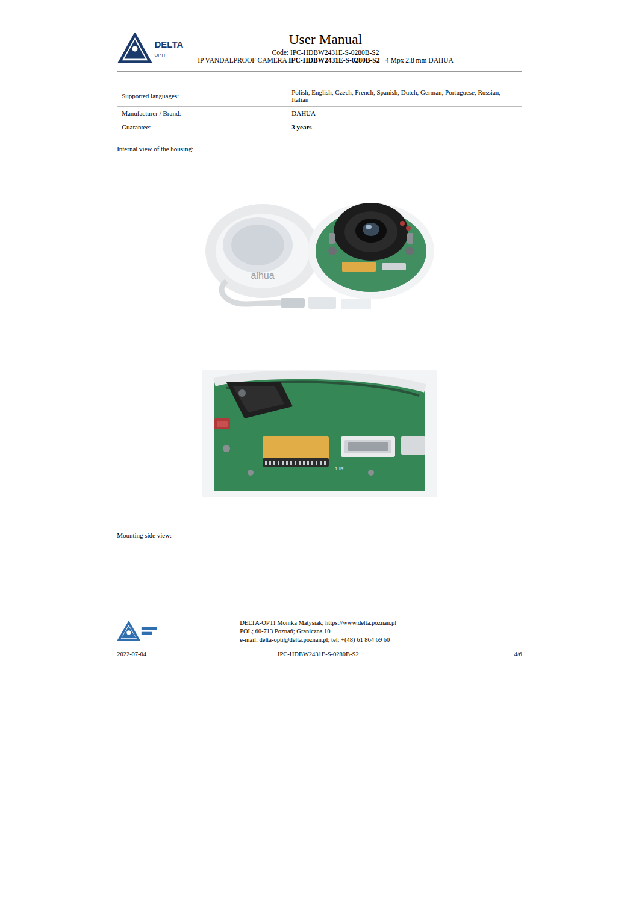DELTA OPTI
User Manual
Code: IPC-HDBW2431E-S-0280B-S2
IP VANDALPROOF CAMERA IPC-HDBW2431E-S-0280B-S2 - 4 Mpx 2.8 mm DAHUA
| Supported languages: | Polish, English, Czech, French, Spanish, Dutch, German, Portuguese, Russian, Italian |
| Manufacturer / Brand: | DAHUA |
| Guarantee: | 3 years |
Internal view of the housing:
alhua
1 IR
Mounting side view:
DELTA-OPTI Monika Matysiak; https://www.delta.poznan.pl
POL; 60-713 Poznań; Graniczna 10
e-mail: delta-opti@delta.poznan.pl; tel: +(48) 61 864 69 60
2022-07-04
IPC-HDBW2431E-S-0280B-S2
4/6